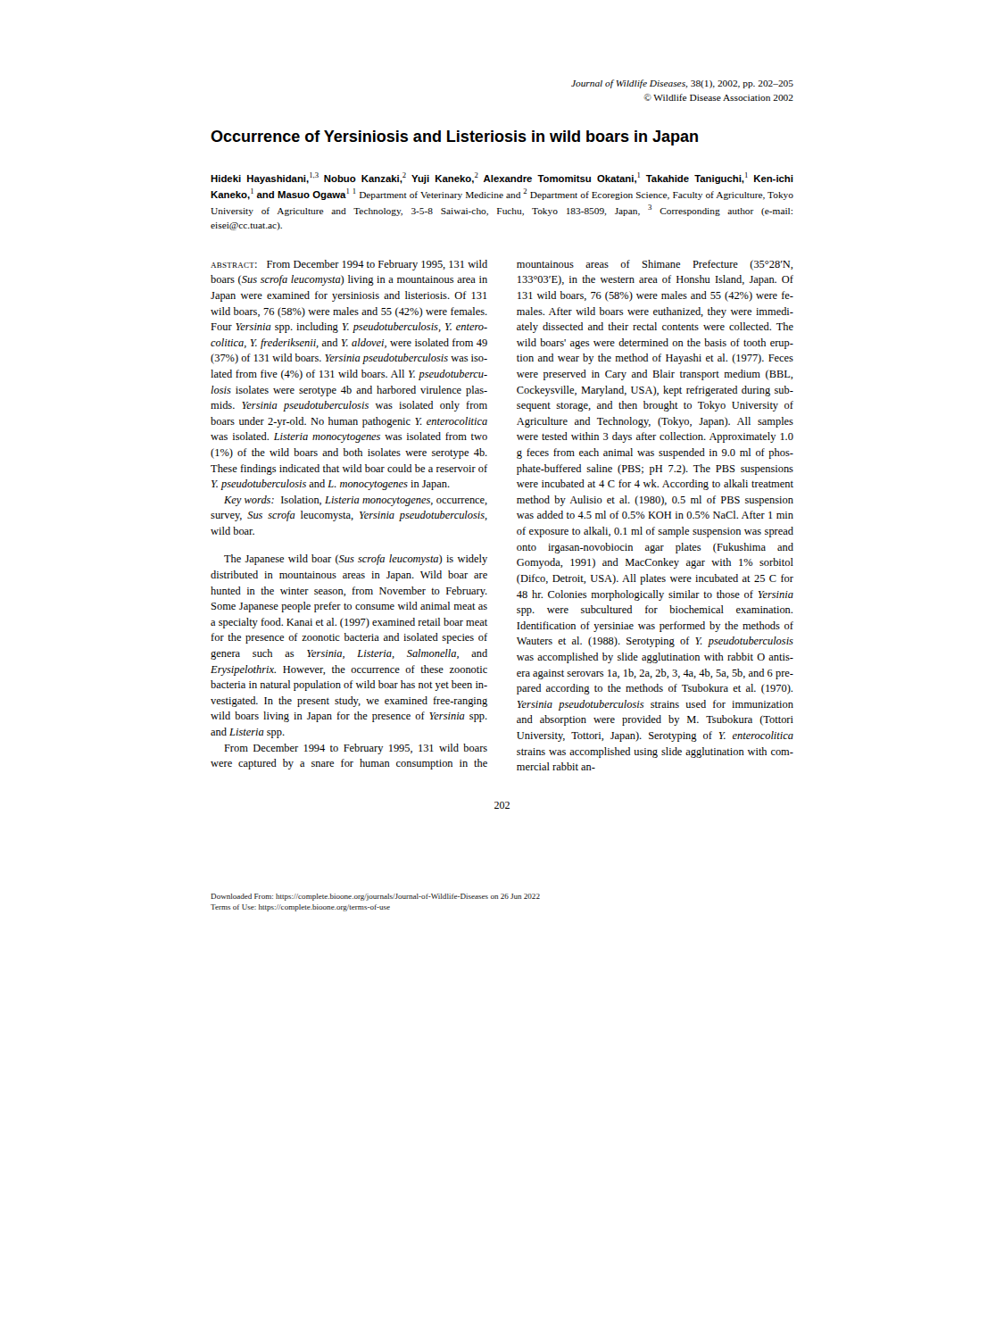Journal of Wildlife Diseases, 38(1), 2002, pp. 202–205
© Wildlife Disease Association 2002
Occurrence of Yersiniosis and Listeriosis in wild boars in Japan
Hideki Hayashidani,1,3 Nobuo Kanzaki,2 Yuji Kaneko,2 Alexandre Tomomitsu Okatani,1 Takahide Taniguchi,1 Ken-ichi Kaneko,1 and Masuo Ogawa1 1 Department of Veterinary Medicine and 2 Department of Ecoregion Science, Faculty of Agriculture, Tokyo University of Agriculture and Technology, 3-5-8 Saiwai-cho, Fuchu, Tokyo 183-8509, Japan, 3 Corresponding author (e-mail: eisei@cc.tuat.ac).
abstract: From December 1994 to February 1995, 131 wild boars (Sus scrofa leucomysta) living in a mountainous area in Japan were examined for yersiniosis and listeriosis. Of 131 wild boars, 76 (58%) were males and 55 (42%) were females. Four Yersinia spp. including Y. pseudotuberculosis, Y. enterocolitica, Y. frederiksenii, and Y. aldovei, were isolated from 49 (37%) of 131 wild boars. Yersinia pseudotuberculosis was isolated from five (4%) of 131 wild boars. All Y. pseudotuberculosis isolates were serotype 4b and harbored virulence plasmids. Yersinia pseudotuberculosis was isolated only from boars under 2-yr-old. No human pathogenic Y. enterocolitica was isolated. Listeria monocytogenes was isolated from two (1%) of the wild boars and both isolates were serotype 4b. These findings indicated that wild boar could be a reservoir of Y. pseudotuberculosis and L. monocytogenes in Japan.
Key words: Isolation, Listeria monocytogenes, occurrence, survey, Sus scrofa leucomysta, Yersinia pseudotuberculosis, wild boar.
The Japanese wild boar (Sus scrofa leucomysta) is widely distributed in mountainous areas in Japan. Wild boar are hunted in the winter season, from November to February. Some Japanese people prefer to consume wild animal meat as a specialty food. Kanai et al. (1997) examined retail boar meat for the presence of zoonotic bacteria and isolated species of genera such as Yersinia, Listeria, Salmonella, and Erysipelothrix. However, the occurrence of these zoonotic bacteria in natural population of wild boar has not yet been investigated. In the present study, we examined free-ranging wild boars living in Japan for the presence of Yersinia spp. and Listeria spp.
From December 1994 to February 1995, 131 wild boars were captured by a snare for human consumption in the mountainous areas of Shimane Prefecture (35°28′N, 133°03′E), in the western area of Honshu Island, Japan. Of 131 wild boars, 76 (58%) were males and 55 (42%) were females. After wild boars were euthanized, they were immediately dissected and their rectal contents were collected. The wild boars' ages were determined on the basis of tooth eruption and wear by the method of Hayashi et al. (1977). Feces were preserved in Cary and Blair transport medium (BBL, Cockeysville, Maryland, USA), kept refrigerated during subsequent storage, and then brought to Tokyo University of Agriculture and Technology, (Tokyo, Japan). All samples were tested within 3 days after collection. Approximately 1.0 g feces from each animal was suspended in 9.0 ml of phosphate-buffered saline (PBS; pH 7.2). The PBS suspensions were incubated at 4 C for 4 wk. According to alkali treatment method by Aulisio et al. (1980), 0.5 ml of PBS suspension was added to 4.5 ml of 0.5% KOH in 0.5% NaCl. After 1 min of exposure to alkali, 0.1 ml of sample suspension was spread onto irgasan-novobiocin agar plates (Fukushima and Gomyoda, 1991) and MacConkey agar with 1% sorbitol (Difco, Detroit, USA). All plates were incubated at 25 C for 48 hr. Colonies morphologically similar to those of Yersinia spp. were subcultured for biochemical examination. Identification of yersiniae was performed by the methods of Wauters et al. (1988). Serotyping of Y. pseudotuberculosis was accomplished by slide agglutination with rabbit O antisera against serovars 1a, 1b, 2a, 2b, 3, 4a, 4b, 5a, 5b, and 6 prepared according to the methods of Tsubokura et al. (1970). Yersinia pseudotuberculosis strains used for immunization and absorption were provided by M. Tsubokura (Tottori University, Tottori, Japan). Serotyping of Y. enterocolitica strains was accomplished using slide agglutination with commercial rabbit an-
202
Downloaded From: https://complete.bioone.org/journals/Journal-of-Wildlife-Diseases on 26 Jun 2022
Terms of Use: https://complete.bioone.org/terms-of-use